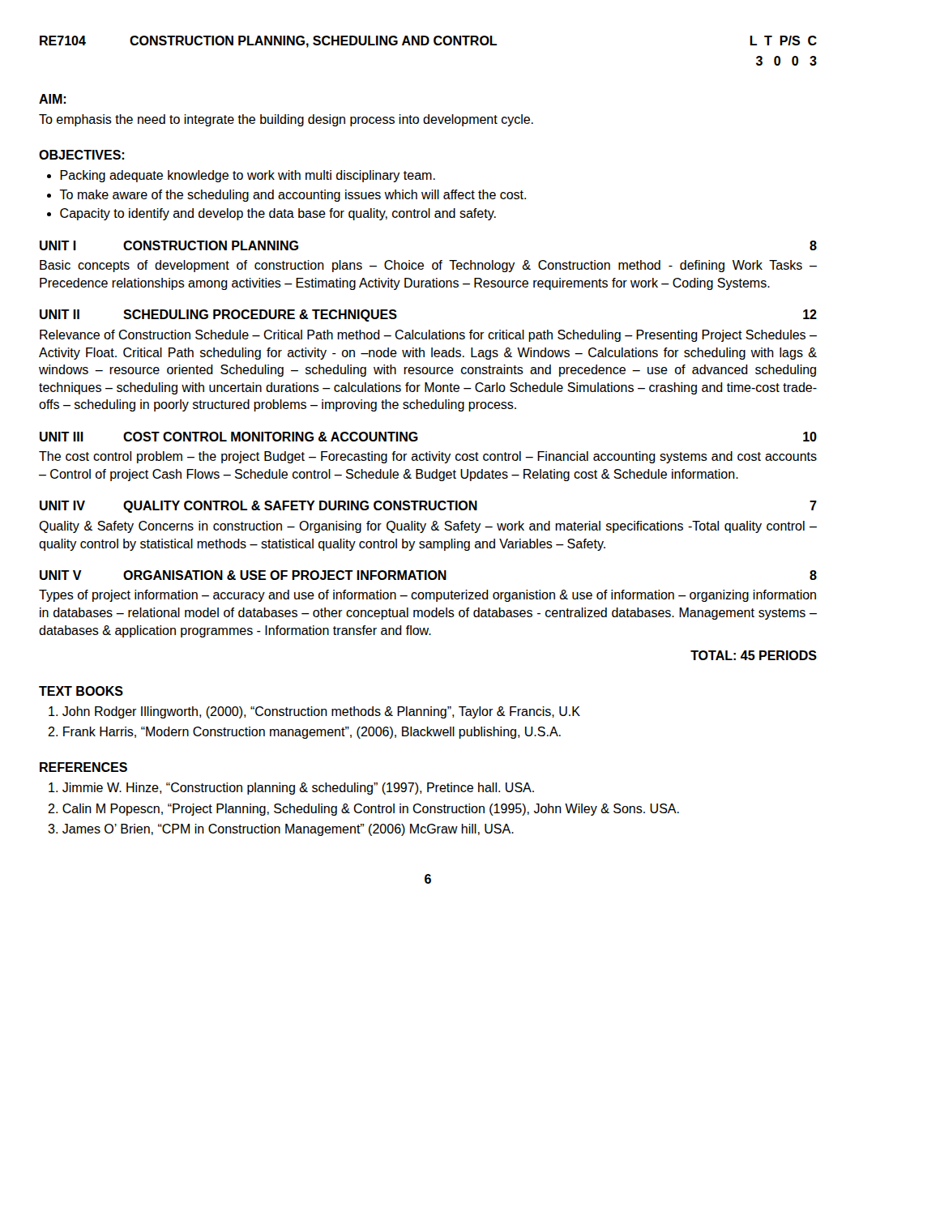RE7104 CONSTRUCTION PLANNING, SCHEDULING AND CONTROL
L T P/S C
3 0 0 3
AIM:
To emphasis the need to integrate the building design process into development cycle.
OBJECTIVES:
Packing adequate knowledge to work with multi disciplinary team.
To make aware of the scheduling and accounting issues which will affect the cost.
Capacity to identify and develop the data base for quality, control and safety.
UNIT I CONSTRUCTION PLANNING 8
Basic concepts of development of construction plans – Choice of Technology & Construction method - defining Work Tasks – Precedence relationships among activities – Estimating Activity Durations – Resource requirements for work – Coding Systems.
UNIT II SCHEDULING PROCEDURE & TECHNIQUES 12
Relevance of Construction Schedule – Critical Path method – Calculations for critical path Scheduling – Presenting Project Schedules – Activity Float. Critical Path scheduling for activity - on –node with leads. Lags & Windows – Calculations for scheduling with lags & windows – resource oriented Scheduling – scheduling with resource constraints and precedence – use of advanced scheduling techniques – scheduling with uncertain durations – calculations for Monte – Carlo Schedule Simulations – crashing and time-cost trade-offs – scheduling in poorly structured problems – improving the scheduling process.
UNIT III COST CONTROL MONITORING & ACCOUNTING 10
The cost control problem – the project Budget – Forecasting for activity cost control – Financial accounting systems and cost accounts – Control of project Cash Flows – Schedule control – Schedule & Budget Updates – Relating cost & Schedule information.
UNIT IV QUALITY CONTROL & SAFETY DURING CONSTRUCTION 7
Quality & Safety Concerns in construction – Organising for Quality & Safety – work and material specifications -Total quality control – quality control by statistical methods – statistical quality control by sampling and Variables – Safety.
UNIT V ORGANISATION & USE OF PROJECT INFORMATION 8
Types of project information – accuracy and use of information – computerized organistion & use of information – organizing information in databases – relational model of databases – other conceptual models of databases - centralized databases. Management systems – databases & application programmes - Information transfer and flow.
TOTAL: 45 PERIODS
TEXT BOOKS
John Rodger Illingworth, (2000), “Construction methods & Planning”, Taylor & Francis, U.K
Frank Harris, “Modern Construction management”, (2006), Blackwell publishing, U.S.A.
REFERENCES
Jimmie W. Hinze, “Construction planning & scheduling” (1997), Pretince hall. USA.
Calin M Popescn, “Project Planning, Scheduling & Control in Construction (1995), John Wiley & Sons. USA.
James O’ Brien, “CPM in Construction Management” (2006) McGraw hill, USA.
6